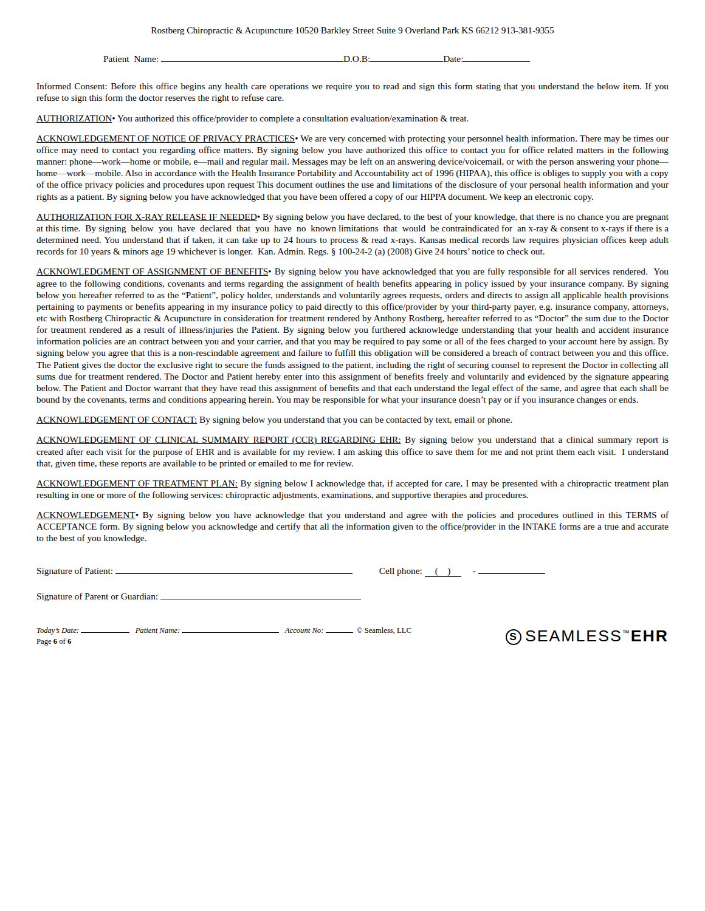Rostberg Chiropractic & Acupuncture 10520 Barkley Street Suite 9 Overland Park KS 66212 913-381-9355
Patient Name: D.O.B: Date:
Informed Consent: Before this office begins any health care operations we require you to read and sign this form stating that you understand the below item. If you refuse to sign this form the doctor reserves the right to refuse care.
AUTHORIZATION• You authorized this office/provider to complete a consultation evaluation/examination & treat.
ACKNOWLEDGEMENT OF NOTICE OF PRIVACY PRACTICES• We are very concerned with protecting your personnel health information. There may be times our office may need to contact you regarding office matters. By signing below you have authorized this office to contact you for office related matters in the following manner: phone—work—home or mobile, e—mail and regular mail. Messages may be left on an answering device/voicemail, or with the person answering your phone—home—work—mobile. Also in accordance with the Health Insurance Portability and Accountability act of 1996 (HIPAA), this office is obliges to supply you with a copy of the office privacy policies and procedures upon request This document outlines the use and limitations of the disclosure of your personal health information and your rights as a patient. By signing below you have acknowledged that you have been offered a copy of our HIPPA document. We keep an electronic copy.
AUTHORIZATION FOR X-RAY RELEASE IF NEEDED• By signing below you have declared, to the best of your knowledge, that there is no chance you are pregnant at this time. By signing below you have declared that you have no known limitations that would be contraindicated for an x-ray & consent to x-rays if there is a determined need. You understand that if taken, it can take up to 24 hours to process & read x-rays. Kansas medical records law requires physician offices keep adult records for 10 years & minors age 19 whichever is longer. Kan. Admin. Regs. § 100-24-2 (a) (2008) Give 24 hours’ notice to check out.
ACKNOWLEDGMENT OF ASSIGNMENT OF BENEFITS• By signing below you have acknowledged that you are fully responsible for all services rendered. You agree to the following conditions, covenants and terms regarding the assignment of health benefits appearing in policy issued by your insurance company. By signing below you hereafter referred to as the “Patient”, policy holder, understands and voluntarily agrees requests, orders and directs to assign all applicable health provisions pertaining to payments or benefits appearing in my insurance policy to paid directly to this office/provider by your third-party payer, e.g. insurance company, attorneys, etc with Rostberg Chiropractic & Acupuncture in consideration for treatment rendered by Anthony Rostberg, hereafter referred to as “Doctor” the sum due to the Doctor for treatment rendered as a result of illness/injuries the Patient. By signing below you furthered acknowledge understanding that your health and accident insurance information policies are an contract between you and your carrier, and that you may be required to pay some or all of the fees charged to your account here by assign. By signing below you agree that this is a non-rescindable agreement and failure to fulfill this obligation will be considered a breach of contract between you and this office. The Patient gives the doctor the exclusive right to secure the funds assigned to the patient, including the right of securing counsel to represent the Doctor in collecting all sums due for treatment rendered. The Doctor and Patient hereby enter into this assignment of benefits freely and voluntarily and evidenced by the signature appearing below. The Patient and Doctor warrant that they have read this assignment of benefits and that each understand the legal effect of the same, and agree that each shall be bound by the covenants, terms and conditions appearing herein. You may be responsible for what your insurance doesn’t pay or if you insurance changes or ends.
ACKNOWLEDGEMENT OF CONTACT: By signing below you understand that you can be contacted by text, email or phone.
ACKNOWLEDGEMENT OF CLINICAL SUMMARY REPORT (CCR) REGARDING EHR: By signing below you understand that a clinical summary report is created after each visit for the purpose of EHR and is available for my review. I am asking this office to save them for me and not print them each visit. I understand that, given time, these reports are available to be printed or emailed to me for review.
ACKNOWLEDGEMENT OF TREATMENT PLAN: By signing below I acknowledge that, if accepted for care, I may be presented with a chiropractic treatment plan resulting in one or more of the following services: chiropractic adjustments, examinations, and supportive therapies and procedures.
ACKNOWLEDGEMENT• By signing below you have acknowledge that you understand and agree with the policies and procedures outlined in this TERMS of ACCEPTANCE form. By signing below you acknowledge and certify that all the information given to the office/provider in the INTAKE forms are a true and accurate to the best of you knowledge.
Signature of Patient: Cell phone: ( ) -
Signature of Parent or Guardian:
Today’s Date: Patient Name: Account No: © Seamless, LLC
Page 6 of 6
SEAMLESS™EHR